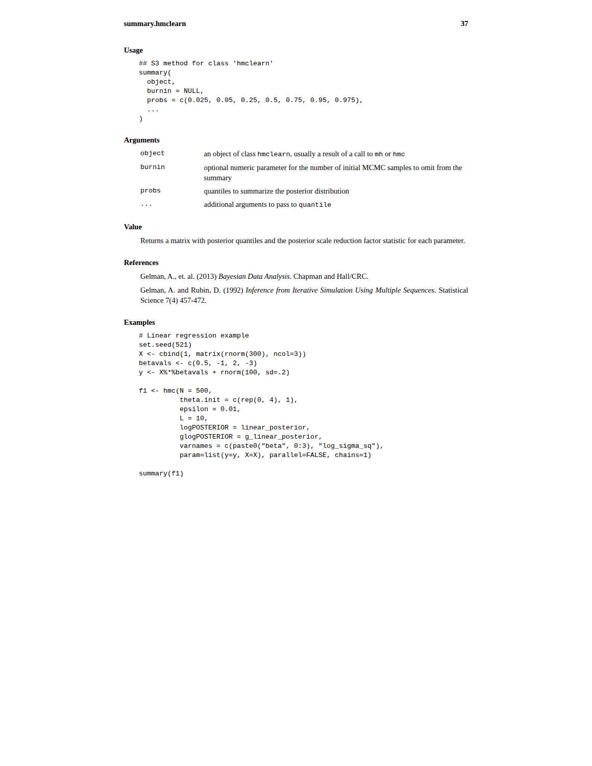summary.hmclearn 37
Usage
## S3 method for class 'hmclearn'
summary(
  object,
  burnin = NULL,
  probs = c(0.025, 0.05, 0.25, 0.5, 0.75, 0.95, 0.975),
  ...
)
Arguments
object
an object of class hmclearn, usually a result of a call to mh or hmc
burnin
optional numeric parameter for the number of initial MCMC samples to omit from the summary
probs
quantiles to summarize the posterior distribution
...
additional arguments to pass to quantile
Value
Returns a matrix with posterior quantiles and the posterior scale reduction factor statistic for each parameter.
References
Gelman, A., et. al. (2013) Bayesian Data Analysis. Chapman and Hall/CRC.
Gelman, A. and Rubin, D. (1992) Inference from Iterative Simulation Using Multiple Sequences. Statistical Science 7(4) 457-472.
Examples
# Linear regression example
set.seed(521)
X <- cbind(1, matrix(rnorm(300), ncol=3))
betavals <- c(0.5, -1, 2, -3)
y <- X%*%betavals + rnorm(100, sd=.2)

f1 <- hmc(N = 500,
          theta.init = c(rep(0, 4), 1),
          epsilon = 0.01,
          L = 10,
          logPOSTERIOR = linear_posterior,
          glogPOSTERIOR = g_linear_posterior,
          varnames = c(paste0("beta", 0:3), "log_sigma_sq"),
          param=list(y=y, X=X), parallel=FALSE, chains=1)

summary(f1)